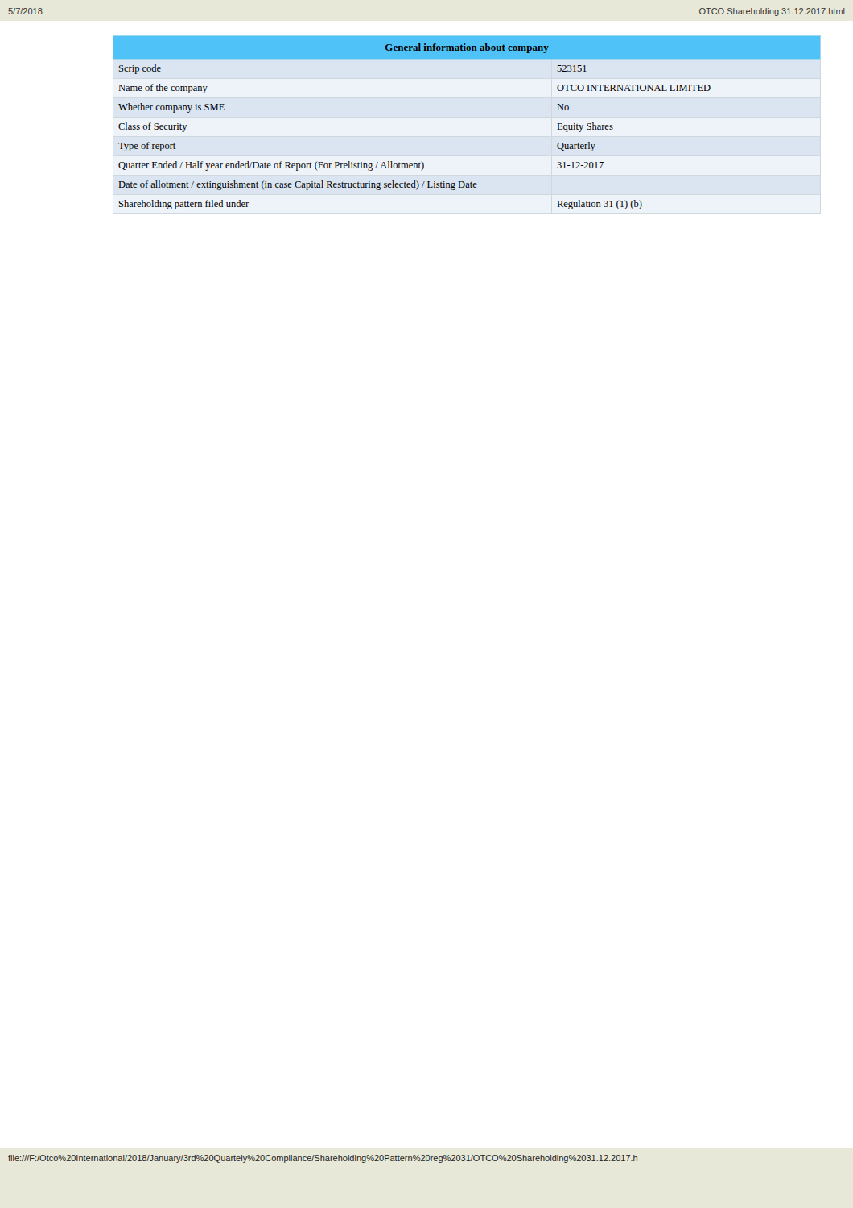5/7/2018 OTCO Shareholding 31.12.2017.html
| General information about company |
| --- |
| Scrip code | 523151 |
| Name of the company | OTCO INTERNATIONAL LIMITED |
| Whether company is SME | No |
| Class of Security | Equity Shares |
| Type of report | Quarterly |
| Quarter Ended / Half year ended/Date of Report (For Prelisting / Allotment) | 31-12-2017 |
| Date of allotment / extinguishment (in case Capital Restructuring selected) / Listing Date | |
| Shareholding pattern filed under | Regulation 31 (1) (b) |
file:///F:/Otco%20International/2018/January/3rd%20Quartely%20Compliance/Shareholding%20Pattern%20reg%2031/OTCO%20Shareholding%2031.12.2017.h